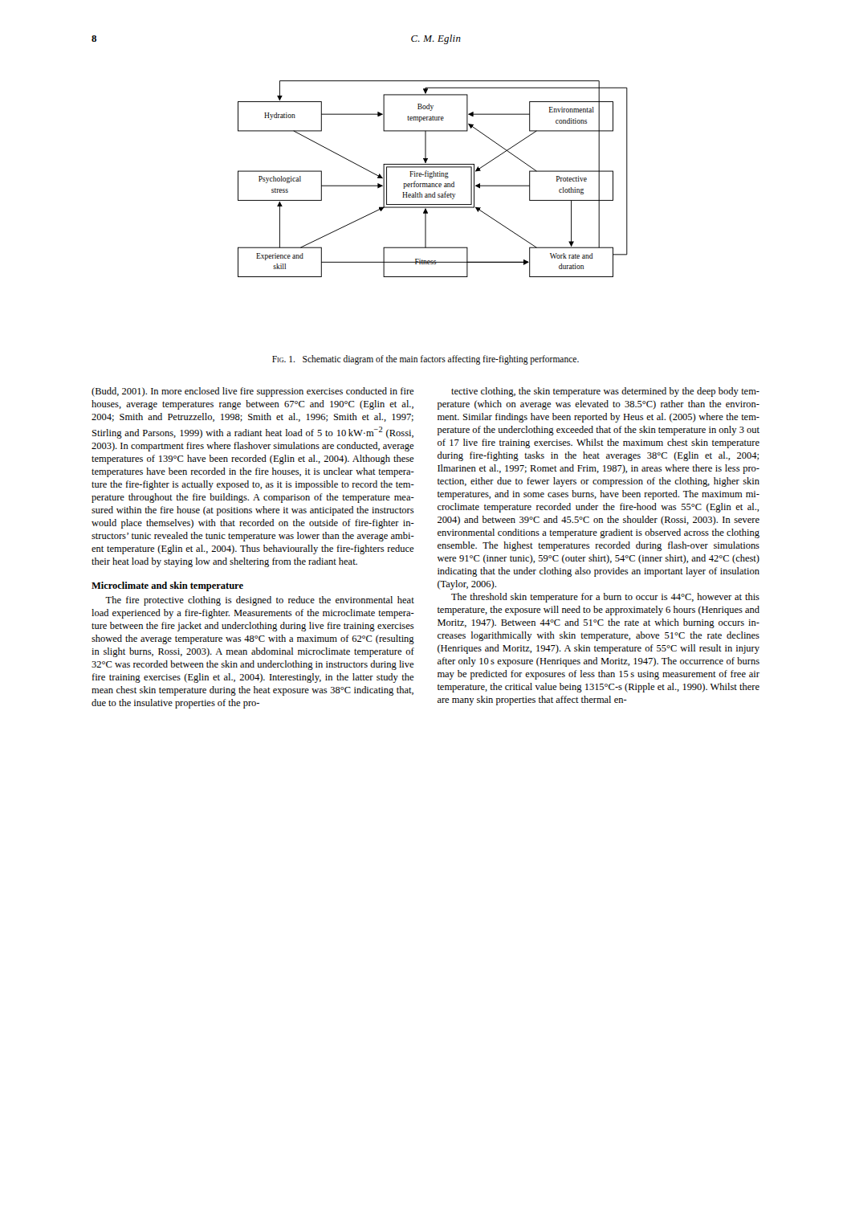8 C. M. Eglin
Hydration Body temperature Environmental conditions Psychological stress Fire-fighting performance and Health and safety Protective clothing Experience and skill Fitness Work rate and duration
Fig. 1. Schematic diagram of the main factors affecting fire-fighting performance.
(Budd, 2001). In more enclosed live fire suppression exercises conducted in fire houses, average temperatures range between 67°C and 190°C (Eglin et al., 2004; Smith and Petruzzello, 1998; Smith et al., 1996; Smith et al., 1997; Stirling and Parsons, 1999) with a radiant heat load of 5 to 10 kW·m−2 (Rossi, 2003). In compartment fires where flashover simulations are conducted, average temperatures of 139°C have been recorded (Eglin et al., 2004). Although these temperatures have been recorded in the fire houses, it is unclear what temperature the fire-fighter is actually exposed to, as it is impossible to record the temperature throughout the fire buildings. A comparison of the temperature measured within the fire house (at positions where it was anticipated the instructors would place themselves) with that recorded on the outside of fire-fighter instructors’ tunic revealed the tunic temperature was lower than the average ambient temperature (Eglin et al., 2004). Thus behaviourally the fire-fighters reduce their heat load by staying low and sheltering from the radiant heat.
Microclimate and skin temperature
The fire protective clothing is designed to reduce the environmental heat load experienced by a fire-fighter. Measurements of the microclimate temperature between the fire jacket and underclothing during live fire training exercises showed the average temperature was 48°C with a maximum of 62°C (resulting in slight burns, Rossi, 2003). A mean abdominal microclimate temperature of 32°C was recorded between the skin and underclothing in instructors during live fire training exercises (Eglin et al., 2004). Interestingly, in the latter study the mean chest skin temperature during the heat exposure was 38°C indicating that, due to the insulative properties of the pro-
tective clothing, the skin temperature was determined by the deep body temperature (which on average was elevated to 38.5°C) rather than the environment. Similar findings have been reported by Heus et al. (2005) where the temperature of the underclothing exceeded that of the skin temperature in only 3 out of 17 live fire training exercises. Whilst the maximum chest skin temperature during fire-fighting tasks in the heat averages 38°C (Eglin et al., 2004; Ilmarinen et al., 1997; Romet and Frim, 1987), in areas where there is less protection, either due to fewer layers or compression of the clothing, higher skin temperatures, and in some cases burns, have been reported. The maximum microclimate temperature recorded under the fire-hood was 55°C (Eglin et al., 2004) and between 39°C and 45.5°C on the shoulder (Rossi, 2003). In severe environmental conditions a temperature gradient is observed across the clothing ensemble. The highest temperatures recorded during flash-over simulations were 91°C (inner tunic), 59°C (outer shirt), 54°C (inner shirt), and 42°C (chest) indicating that the under clothing also provides an important layer of insulation (Taylor, 2006).
The threshold skin temperature for a burn to occur is 44°C, however at this temperature, the exposure will need to be approximately 6 hours (Henriques and Moritz, 1947). Between 44°C and 51°C the rate at which burning occurs increases logarithmically with skin temperature, above 51°C the rate declines (Henriques and Moritz, 1947). A skin temperature of 55°C will result in injury after only 10 s exposure (Henriques and Moritz, 1947). The occurrence of burns may be predicted for exposures of less than 15 s using measurement of free air temperature, the critical value being 1315°C-s (Ripple et al., 1990). Whilst there are many skin properties that affect thermal en-